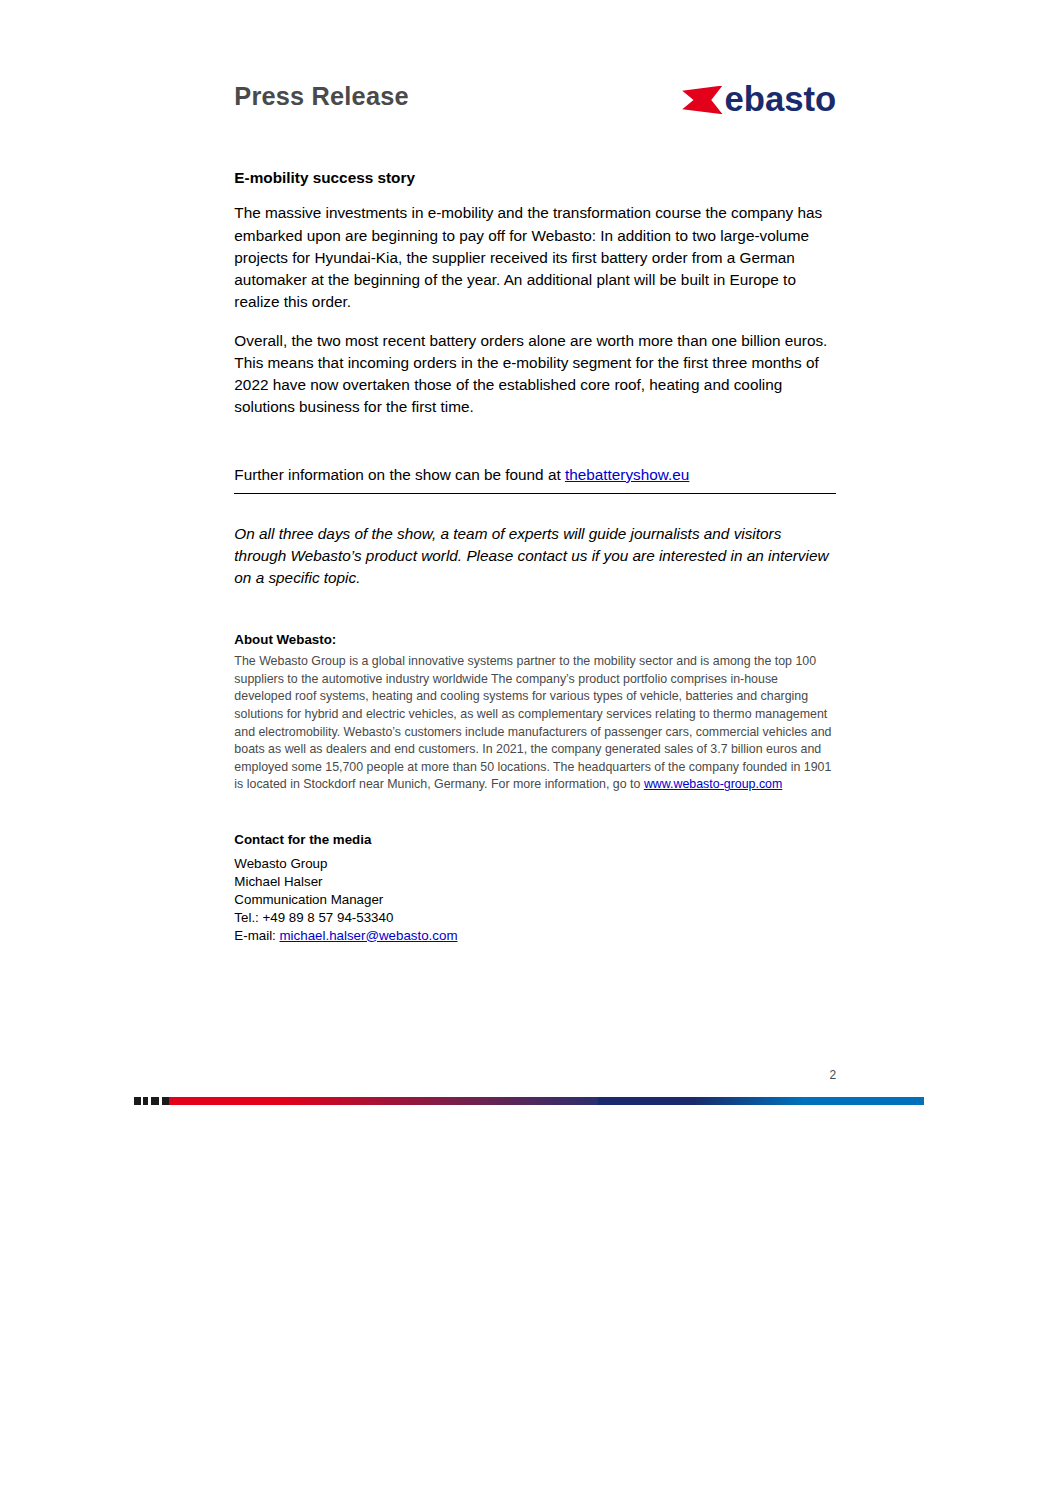Press Release
ebasto
E-mobility success story
The massive investments in e-mobility and the transformation course the company has embarked upon are beginning to pay off for Webasto: In addition to two large-volume projects for Hyundai-Kia, the supplier received its first battery order from a German automaker at the beginning of the year. An additional plant will be built in Europe to realize this order.
Overall, the two most recent battery orders alone are worth more than one billion euros. This means that incoming orders in the e-mobility segment for the first three months of 2022 have now overtaken those of the established core roof, heating and cooling solutions business for the first time.
Further information on the show can be found at thebatteryshow.eu
On all three days of the show, a team of experts will guide journalists and visitors through Webasto’s product world. Please contact us if you are interested in an interview on a specific topic.
About Webasto:
The Webasto Group is a global innovative systems partner to the mobility sector and is among the top 100 suppliers to the automotive industry worldwide The company’s product portfolio comprises in-house developed roof systems, heating and cooling systems for various types of vehicle, batteries and charging solutions for hybrid and electric vehicles, as well as complementary services relating to thermo management and electromobility. Webasto’s customers include manufacturers of passenger cars, commercial vehicles and boats as well as dealers and end customers. In 2021, the company generated sales of 3.7 billion euros and employed some 15,700 people at more than 50 locations. The headquarters of the company founded in 1901 is located in Stockdorf near Munich, Germany. For more information, go to www.webasto-group.com
Contact for the media
Webasto Group
Michael Halser
Communication Manager
Tel.: +49 89 8 57 94-53340
E-mail: michael.halser@webasto.com
2